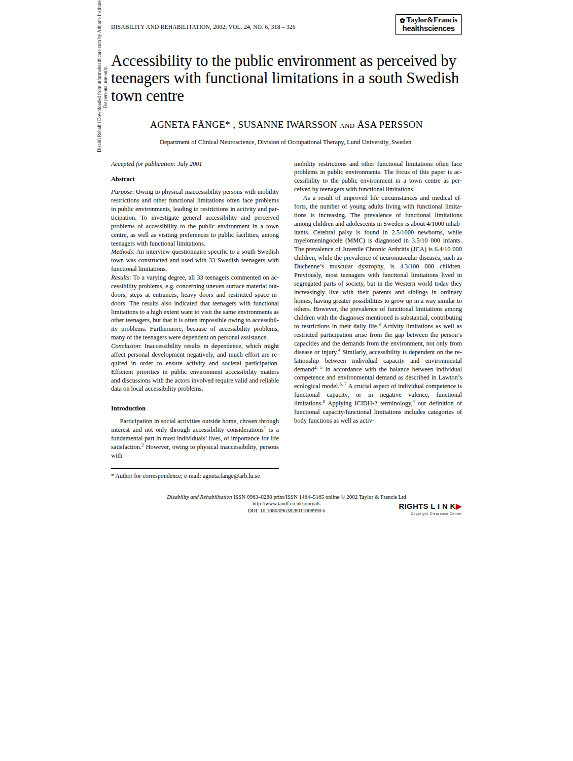Disabil Rehabil Downloaded from informahealthcare.com by Athlone Institute of Technology on 03/05/15
For personal use only.
DISABILITY AND REHABILITATION, 2002; VOL. 24, NO. 6, 318 – 326
✿Taylor&Francis
healthsciences
Accessibility to the public environment as perceived by teenagers with functional limitations in a south Swedish town centre
AGNETA FÄNGE* , SUSANNE IWARSSON and ÅSA PERSSON
Department of Clinical Neuroscience, Division of Occupational Therapy, Lund University, Sweden
Accepted for publication: July 2001
Abstract
Purpose: Owing to physical inaccessibility persons with mobility restrictions and other functional limitations often face problems in public environments, leading to restrictions in activity and participation. To investigate general accessibility and perceived problems of accessibility to the public environment in a town centre, as well as visiting preferences to public facilities, among teenagers with functional limitations.
Methods: An interview questionnaire specific to a south Swedish town was constructed and used with 33 Swedish teenagers with functional limitations.
Results: To a varying degree, all 33 teenagers commented on accessibility problems, e.g. concerning uneven surface material outdoors, steps at entrances, heavy doors and restricted space indoors. The results also indicated that teenagers with functional limitations to a high extent want to visit the same environments as other teenagers, but that it is often impossible owing to accessibility problems. Furthermore, because of accessibility problems, many of the teenagers were dependent on personal assistance.
Conclusion: Inaccessibility results in dependence, which might affect personal development negatively, and much effort are required in order to ensure activity and societal participation. Efficient priorities in public environment accessibility matters and discussions with the actors involved require valid and reliable data on local accessibility problems.
Introduction
Participation in social activities outside home, chosen through interest and not only through accessibility considerations1 is a fundamental part in most individuals’ lives, of importance for life satisfaction.2 However, owing to physical inaccessibility, persons with
* Author for correspondence; e-mail: agneta.fange@arb.lu.se
mobility restrictions and other functional limitations often face problems in public environments. The focus of this paper is accessibility to the public environment in a town centre as perceived by teenagers with functional limitations.
As a result of improved life circumstances and medical efforts, the number of young adults living with functional limitations is increasing. The prevalence of functional limitations among children and adolescents in Sweden is about 4/1000 inhabitants. Cerebral palsy is found in 2.5/1000 newborns, while myelomeningocele (MMC) is diagnosed in 3.5/10 000 infants. The prevalence of Juvenile Chronic Arthritis (JCA) is 6.4/10 000 children, while the prevalence of neuromuscular diseases, such as Duchenne’s muscular dystrophy, is 4.3/100 000 children. Previously, most teenagers with functional limitations lived in segregated parts of society, but in the Western world today they increasingly live with their parents and siblings in ordinary homes, having greater possibilities to grow up in a way similar to others. However, the prevalence of functional limitations among children with the diagnoses mentioned is substantial, contributing to restrictions in their daily life.3 Activity limitations as well as restricted participation arise from the gap between the person’s capacities and the demands from the environment, not only from disease or injury.4 Similarly, accessibility is dependent on the relationship between individual capacity and environmental demand2, 5 in accordance with the balance between individual competence and environmental demand as described in Lawton’s ecological model.6, 7 A crucial aspect of individual competence is functional capacity, or in negative valence, functional limitations.8 Applying ICIDH-2 terminology,4 our definition of functional capacity/functional limitations includes categories of body functions as well as activ-
Disability and Rehabilitation ISSN 0963–8288 print/ISSN 1464–5165 online © 2002 Taylor & Francis Ltd
http://www.tandf.co.uk/journals
DOI: 10.1080/0963828011008990 6
RIGHTS L I N K▶
Copyright Clearance Center